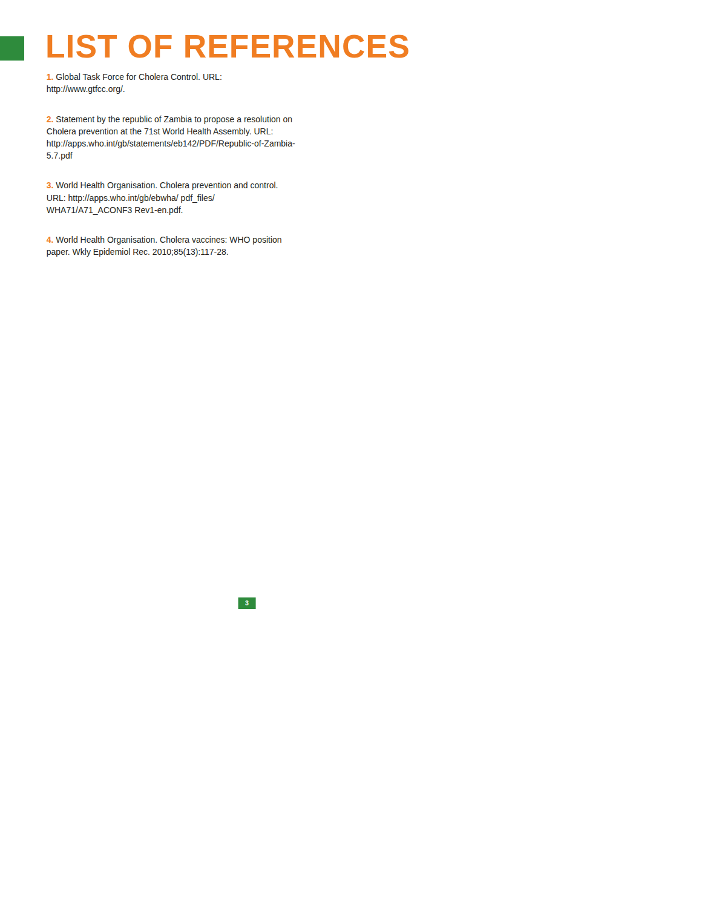LIST OF REFERENCES
1. Global Task Force for Cholera Control. URL: http://www.gtfcc.org/.
2. Statement by the republic of Zambia to propose a resolution on Cholera prevention at the 71st World Health Assembly. URL: http://apps.who.int/gb/statements/eb142/PDF/Republic-of-Zambia-5.7.pdf
3. World Health Organisation. Cholera prevention and control. URL: http://apps.who.int/gb/ebwha/ pdf_files/ WHA71/A71_ACONF3 Rev1-en.pdf.
4. World Health Organisation. Cholera vaccines: WHO position paper. Wkly Epidemiol Rec. 2010;85(13):117-28.
3